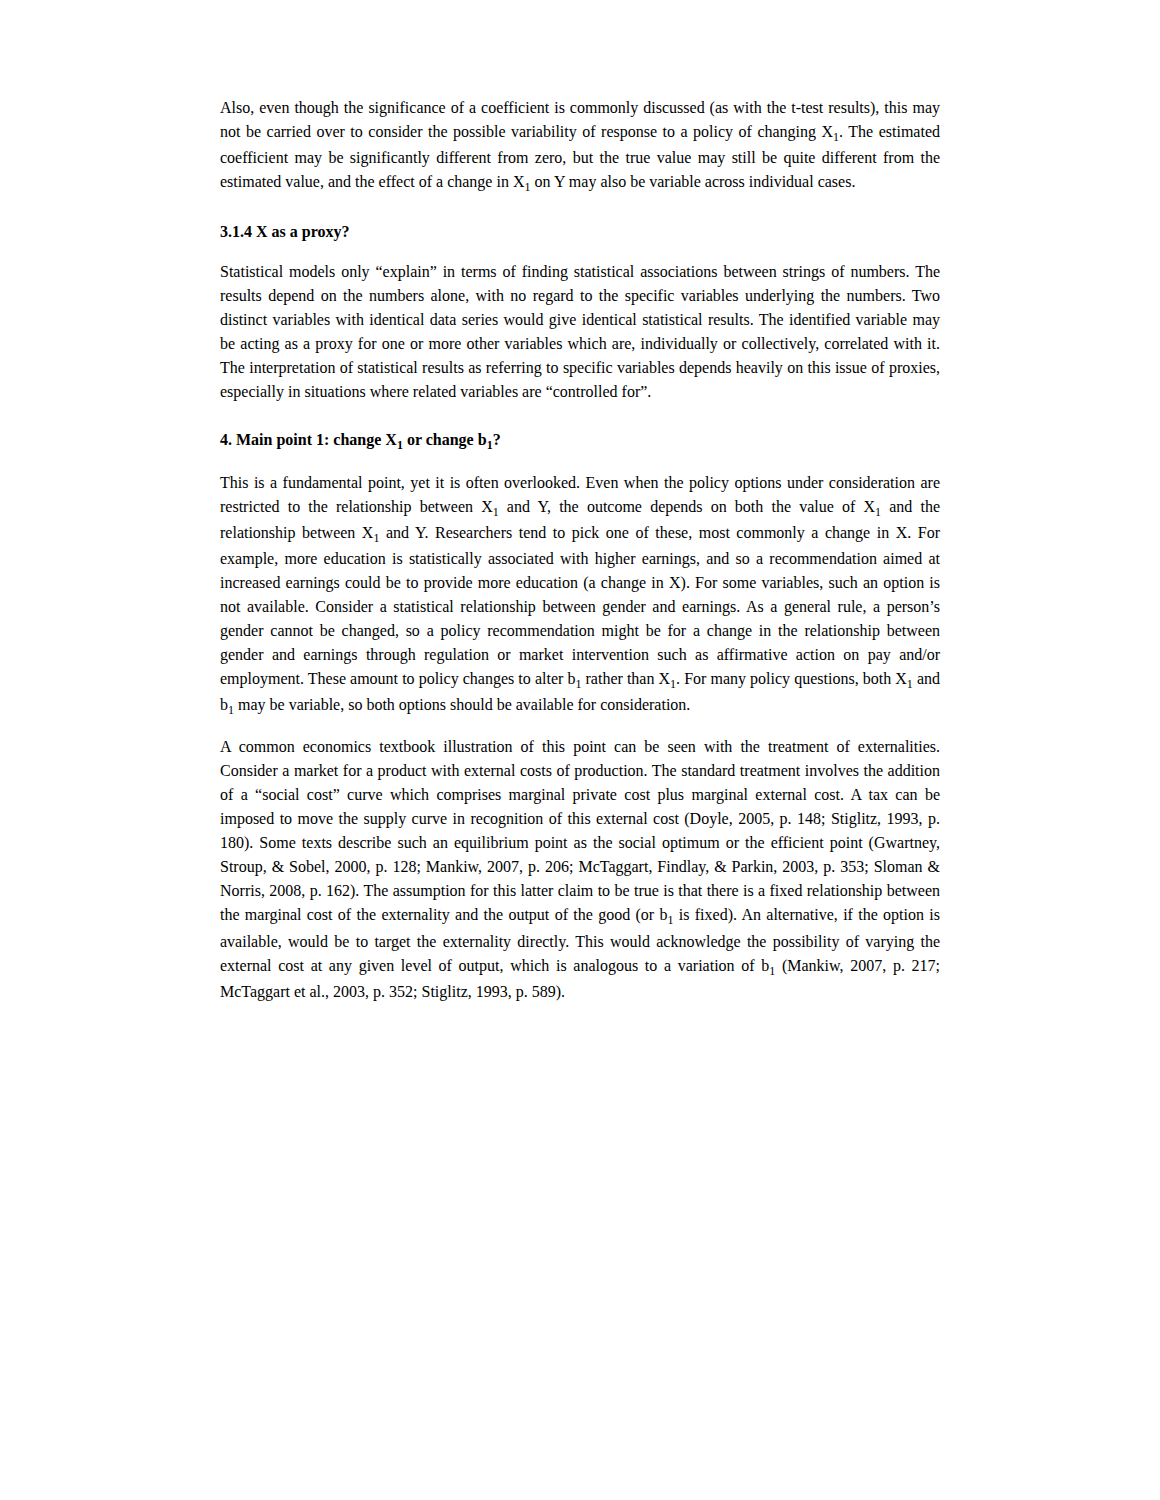Also, even though the significance of a coefficient is commonly discussed (as with the t-test results), this may not be carried over to consider the possible variability of response to a policy of changing X1. The estimated coefficient may be significantly different from zero, but the true value may still be quite different from the estimated value, and the effect of a change in X1 on Y may also be variable across individual cases.
3.1.4 X as a proxy?
Statistical models only “explain” in terms of finding statistical associations between strings of numbers. The results depend on the numbers alone, with no regard to the specific variables underlying the numbers. Two distinct variables with identical data series would give identical statistical results. The identified variable may be acting as a proxy for one or more other variables which are, individually or collectively, correlated with it. The interpretation of statistical results as referring to specific variables depends heavily on this issue of proxies, especially in situations where related variables are “controlled for”.
4. Main point 1: change X1 or change b1?
This is a fundamental point, yet it is often overlooked. Even when the policy options under consideration are restricted to the relationship between X1 and Y, the outcome depends on both the value of X1 and the relationship between X1 and Y. Researchers tend to pick one of these, most commonly a change in X. For example, more education is statistically associated with higher earnings, and so a recommendation aimed at increased earnings could be to provide more education (a change in X). For some variables, such an option is not available. Consider a statistical relationship between gender and earnings. As a general rule, a person’s gender cannot be changed, so a policy recommendation might be for a change in the relationship between gender and earnings through regulation or market intervention such as affirmative action on pay and/or employment. These amount to policy changes to alter b1 rather than X1. For many policy questions, both X1 and b1 may be variable, so both options should be available for consideration.
A common economics textbook illustration of this point can be seen with the treatment of externalities. Consider a market for a product with external costs of production. The standard treatment involves the addition of a “social cost” curve which comprises marginal private cost plus marginal external cost. A tax can be imposed to move the supply curve in recognition of this external cost (Doyle, 2005, p. 148; Stiglitz, 1993, p. 180). Some texts describe such an equilibrium point as the social optimum or the efficient point (Gwartney, Stroup, & Sobel, 2000, p. 128; Mankiw, 2007, p. 206; McTaggart, Findlay, & Parkin, 2003, p. 353; Sloman & Norris, 2008, p. 162). The assumption for this latter claim to be true is that there is a fixed relationship between the marginal cost of the externality and the output of the good (or b1 is fixed). An alternative, if the option is available, would be to target the externality directly. This would acknowledge the possibility of varying the external cost at any given level of output, which is analogous to a variation of b1 (Mankiw, 2007, p. 217; McTaggart et al., 2003, p. 352; Stiglitz, 1993, p. 589).